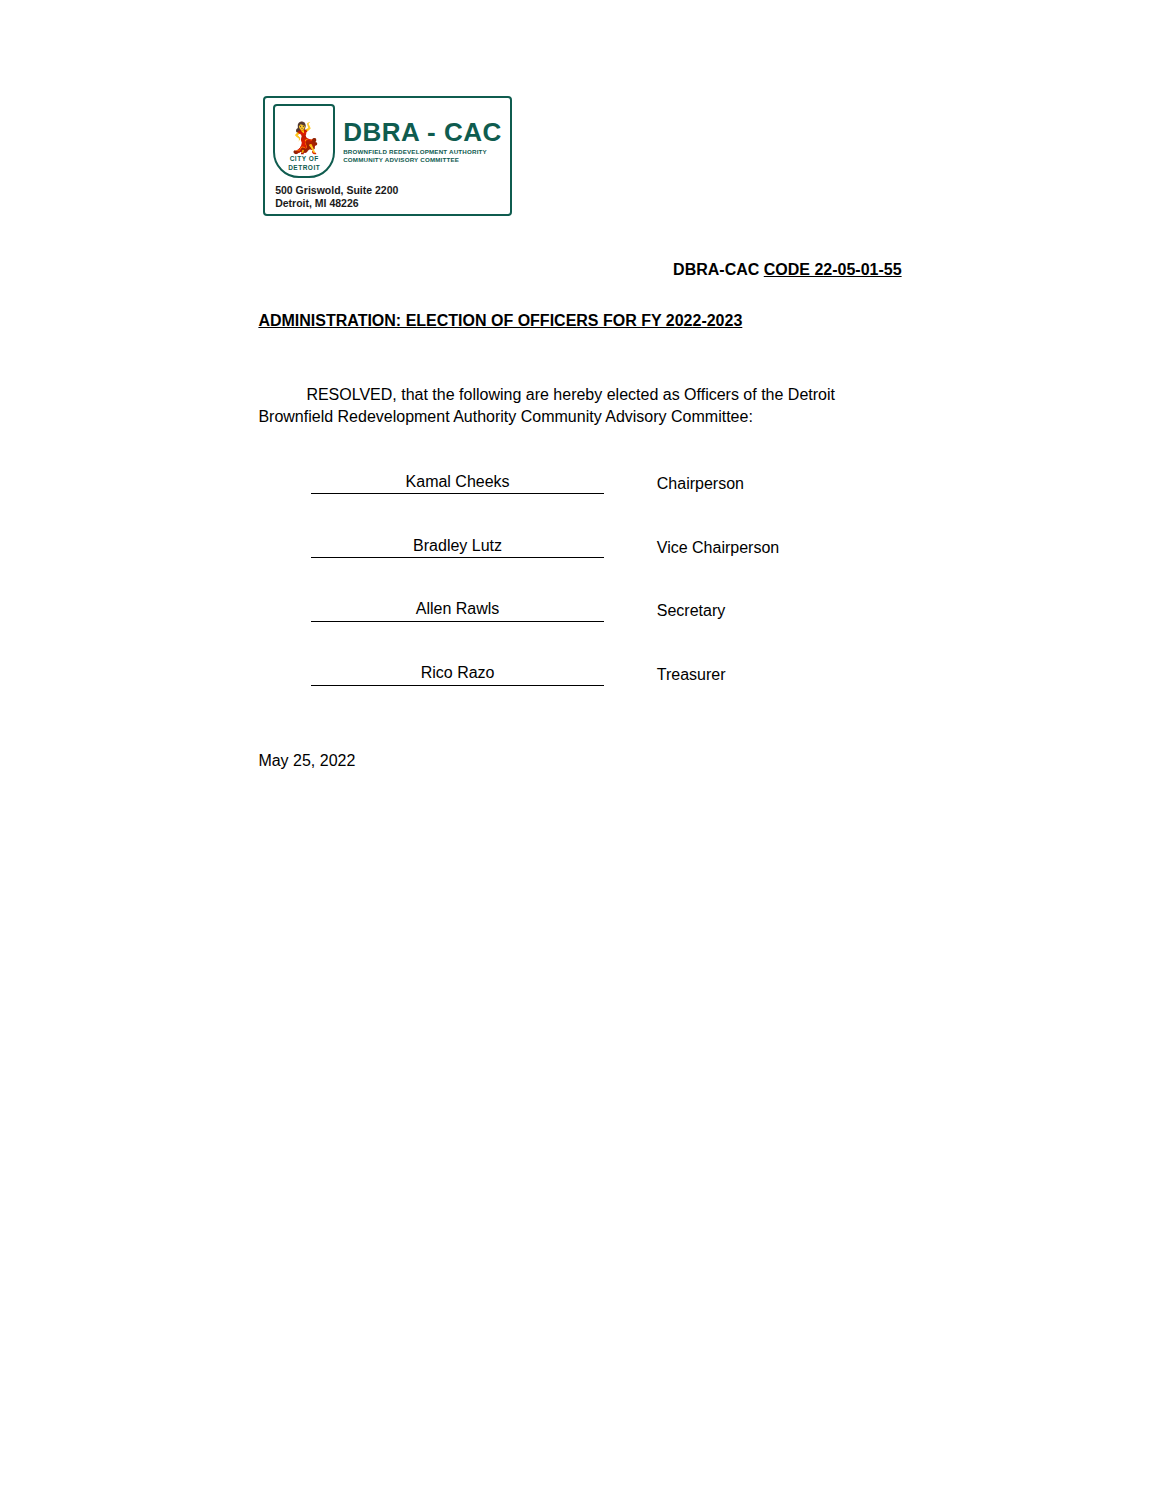💃
CITY OF
DETROIT
DBRA - CAC
BROWNFIELD REDEVELOPMENT AUTHORITY
COMMUNITY ADVISORY COMMITTEE
500 Griswold, Suite 2200
Detroit, MI 48226
DBRA-CAC CODE 22-05-01-55
ADMINISTRATION: ELECTION OF OFFICERS FOR FY 2022-2023
RESOLVED, that the following are hereby elected as Officers of the Detroit Brownfield Redevelopment Authority Community Advisory Committee:
| Kamal Cheeks | Chairperson |
| Bradley Lutz | Vice Chairperson |
| Allen Rawls | Secretary |
| Rico Razo | Treasurer |
May 25, 2022